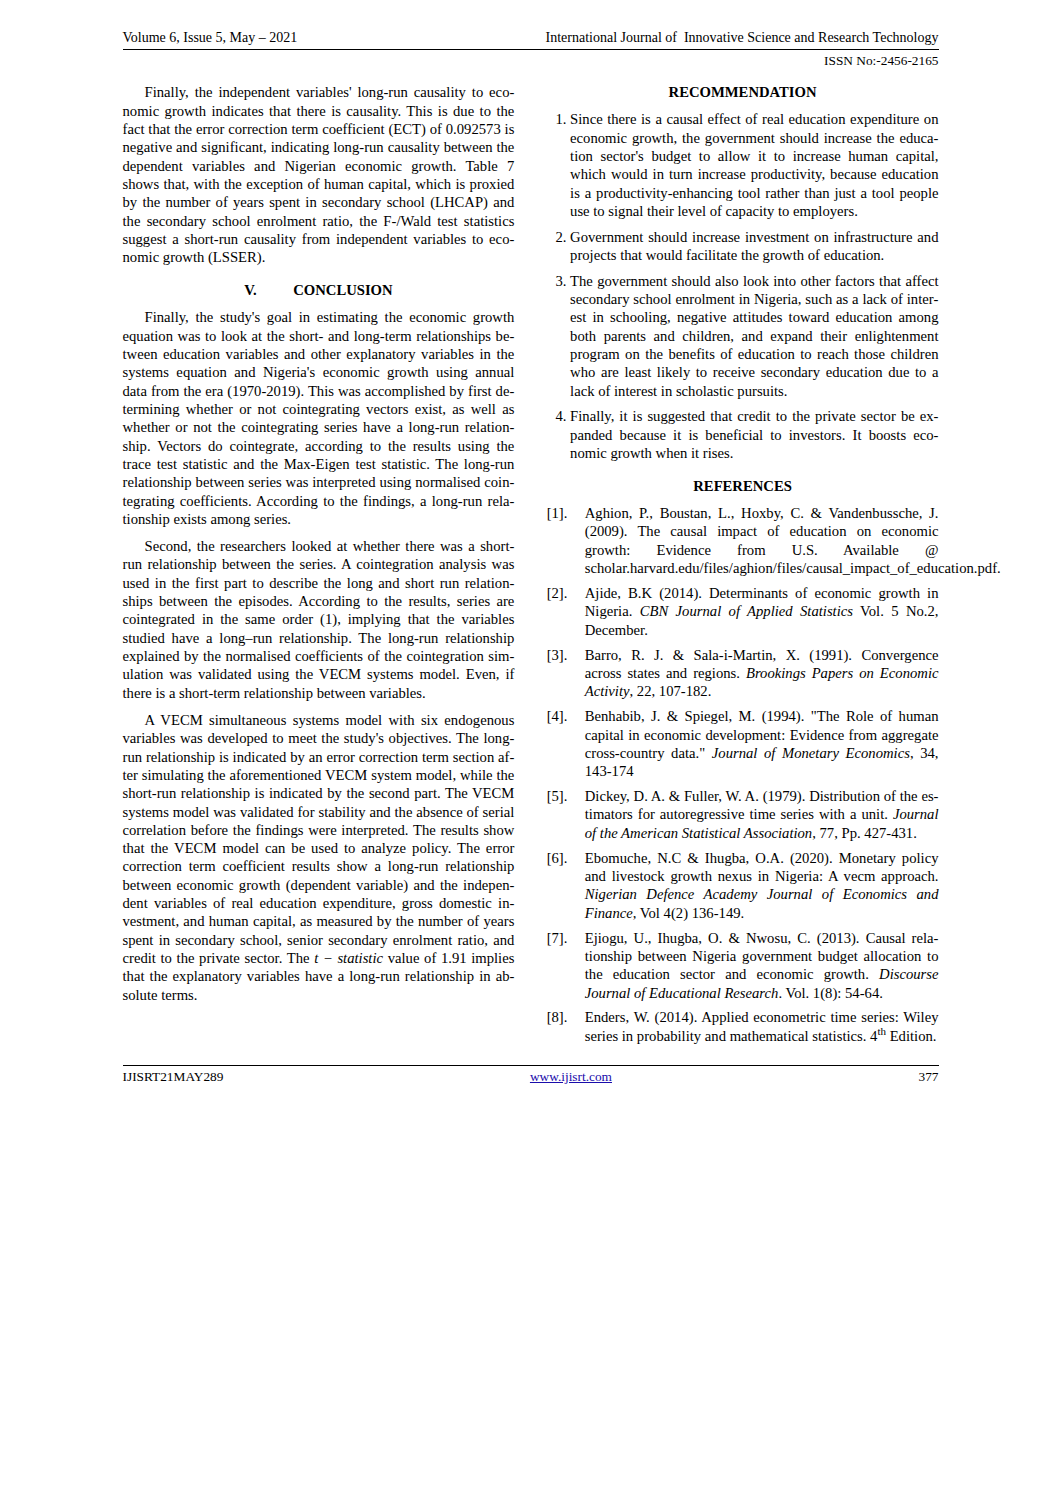Volume 6, Issue 5, May – 2021
International Journal of Innovative Science and Research Technology
ISSN No:-2456-2165
Finally, the independent variables' long-run causality to economic growth indicates that there is causality. This is due to the fact that the error correction term coefficient (ECT) of 0.092573 is negative and significant, indicating long-run causality between the dependent variables and Nigerian economic growth. Table 7 shows that, with the exception of human capital, which is proxied by the number of years spent in secondary school (LHCAP) and the secondary school enrolment ratio, the F-/Wald test statistics suggest a short-run causality from independent variables to economic growth (LSSER).
V. CONCLUSION
Finally, the study's goal in estimating the economic growth equation was to look at the short- and long-term relationships between education variables and other explanatory variables in the systems equation and Nigeria's economic growth using annual data from the era (1970-2019). This was accomplished by first determining whether or not cointegrating vectors exist, as well as whether or not the cointegrating series have a long-run relationship. Vectors do cointegrate, according to the results using the trace test statistic and the Max-Eigen test statistic. The long-run relationship between series was interpreted using normalised cointegrating coefficients. According to the findings, a long-run relationship exists among series.
Second, the researchers looked at whether there was a short-run relationship between the series. A cointegration analysis was used in the first part to describe the long and short run relationships between the episodes. According to the results, series are cointegrated in the same order (1), implying that the variables studied have a long–run relationship. The long-run relationship explained by the normalised coefficients of the cointegration simulation was validated using the VECM systems model. Even, if there is a short-term relationship between variables.
A VECM simultaneous systems model with six endogenous variables was developed to meet the study's objectives. The long-run relationship is indicated by an error correction term section after simulating the aforementioned VECM system model, while the short-run relationship is indicated by the second part. The VECM systems model was validated for stability and the absence of serial correlation before the findings were interpreted. The results show that the VECM model can be used to analyze policy. The error correction term coefficient results show a long-run relationship between economic growth (dependent variable) and the independent variables of real education expenditure, gross domestic investment, and human capital, as measured by the number of years spent in secondary school, senior secondary enrolment ratio, and credit to the private sector. The t − statistic value of 1.91 implies that the explanatory variables have a long-run relationship in absolute terms.
RECOMMENDATION
Since there is a causal effect of real education expenditure on economic growth, the government should increase the education sector's budget to allow it to increase human capital, which would in turn increase productivity, because education is a productivity-enhancing tool rather than just a tool people use to signal their level of capacity to employers.
Government should increase investment on infrastructure and projects that would facilitate the growth of education.
The government should also look into other factors that affect secondary school enrolment in Nigeria, such as a lack of interest in schooling, negative attitudes toward education among both parents and children, and expand their enlightenment program on the benefits of education to reach those children who are least likely to receive secondary education due to a lack of interest in scholastic pursuits.
Finally, it is suggested that credit to the private sector be expanded because it is beneficial to investors. It boosts economic growth when it rises.
REFERENCES
Aghion, P., Boustan, L., Hoxby, C. & Vandenbussche, J. (2009). The causal impact of education on economic growth: Evidence from U.S. Available @ scholar.harvard.edu/files/aghion/files/causal_impact_of_education.pdf.
Ajide, B.K (2014). Determinants of economic growth in Nigeria. CBN Journal of Applied Statistics Vol. 5 No.2, December.
Barro, R. J. & Sala-i-Martin, X. (1991). Convergence across states and regions. Brookings Papers on Economic Activity, 22, 107-182.
Benhabib, J. & Spiegel, M. (1994). "The Role of human capital in economic development: Evidence from aggregate cross-country data." Journal of Monetary Economics, 34, 143-174
Dickey, D. A. & Fuller, W. A. (1979). Distribution of the estimators for autoregressive time series with a unit. Journal of the American Statistical Association, 77, Pp. 427-431.
Ebomuche, N.C & Ihugba, O.A. (2020). Monetary policy and livestock growth nexus in Nigeria: A vecm approach. Nigerian Defence Academy Journal of Economics and Finance, Vol 4(2) 136-149.
Ejiogu, U., Ihugba, O. & Nwosu, C. (2013). Causal relationship between Nigeria government budget allocation to the education sector and economic growth. Discourse Journal of Educational Research. Vol. 1(8): 54-64.
Enders, W. (2014). Applied econometric time series: Wiley series in probability and mathematical statistics. 4th Edition.
IJISRT21MAY289
www.ijisrt.com
377